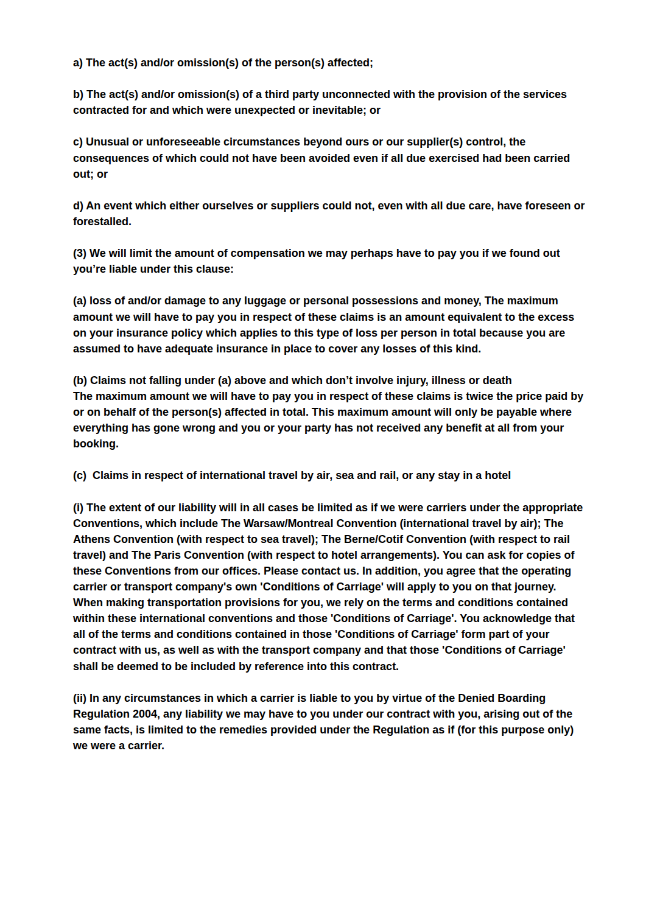a) The act(s) and/or omission(s) of the person(s) affected;
b) The act(s) and/or omission(s) of a third party unconnected with the provision of the services contracted for and which were unexpected or inevitable; or
c) Unusual or unforeseeable circumstances beyond ours or our supplier(s) control, the consequences of which could not have been avoided even if all due exercised had been carried out; or
d) An event which either ourselves or suppliers could not, even with all due care, have foreseen or forestalled.
(3) We will limit the amount of compensation we may perhaps have to pay you if we found out you’re liable under this clause:
(a) loss of and/or damage to any luggage or personal possessions and money, The maximum amount we will have to pay you in respect of these claims is an amount equivalent to the excess on your insurance policy which applies to this type of loss per person in total because you are assumed to have adequate insurance in place to cover any losses of this kind.
(b) Claims not falling under (a) above and which don’t involve injury, illness or death
The maximum amount we will have to pay you in respect of these claims is twice the price paid by or on behalf of the person(s) affected in total. This maximum amount will only be payable where everything has gone wrong and you or your party has not received any benefit at all from your booking.
(c) Claims in respect of international travel by air, sea and rail, or any stay in a hotel
(i) The extent of our liability will in all cases be limited as if we were carriers under the appropriate Conventions, which include The Warsaw/Montreal Convention (international travel by air); The Athens Convention (with respect to sea travel); The Berne/Cotif Convention (with respect to rail travel) and The Paris Convention (with respect to hotel arrangements). You can ask for copies of these Conventions from our offices. Please contact us. In addition, you agree that the operating carrier or transport company's own 'Conditions of Carriage' will apply to you on that journey. When making transportation provisions for you, we rely on the terms and conditions contained within these international conventions and those 'Conditions of Carriage'. You acknowledge that all of the terms and conditions contained in those 'Conditions of Carriage' form part of your contract with us, as well as with the transport company and that those 'Conditions of Carriage' shall be deemed to be included by reference into this contract.
(ii) In any circumstances in which a carrier is liable to you by virtue of the Denied Boarding Regulation 2004, any liability we may have to you under our contract with you, arising out of the same facts, is limited to the remedies provided under the Regulation as if (for this purpose only) we were a carrier.